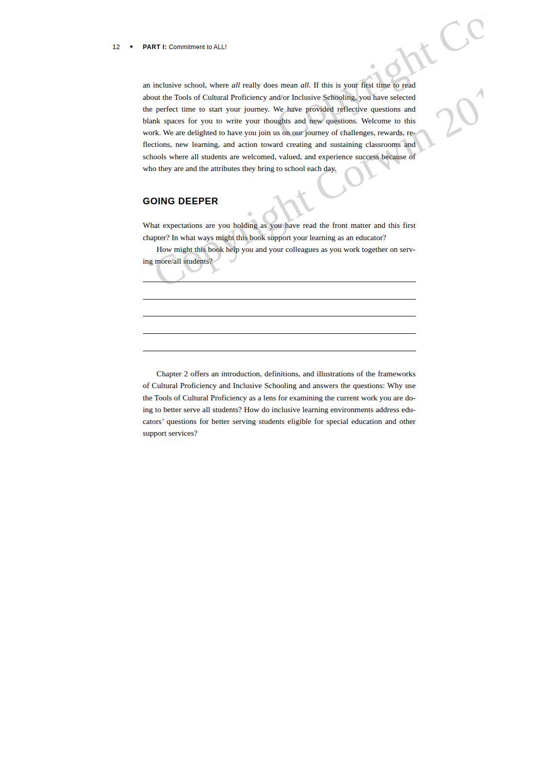12 ● PART I: Commitment to ALL!
Copyright Corwin 2017
Copyright Corwin 2017
an inclusive school, where all really does mean all. If this is your first time to read about the Tools of Cultural Proficiency and/or Inclusive Schooling, you have selected the perfect time to start your journey. We have provided reflective questions and blank spaces for you to write your thoughts and new questions. Welcome to this work. We are delighted to have you join us on our journey of challenges, rewards, reflections, new learning, and action toward creating and sustaining classrooms and schools where all students are welcomed, valued, and experience success because of who they are and the attributes they bring to school each day.
Going Deeper
What expectations are you holding as you have read the front matter and this first chapter? In what ways might this book support your learning as an educator?
How might this book help you and your colleagues as you work together on serving more/all students?
Chapter 2 offers an introduction, definitions, and illustrations of the frameworks of Cultural Proficiency and Inclusive Schooling and answers the questions: Why use the Tools of Cultural Proficiency as a lens for examining the current work you are doing to better serve all students? How do inclusive learning environments address educators’ questions for better serving students eligible for special education and other support services?